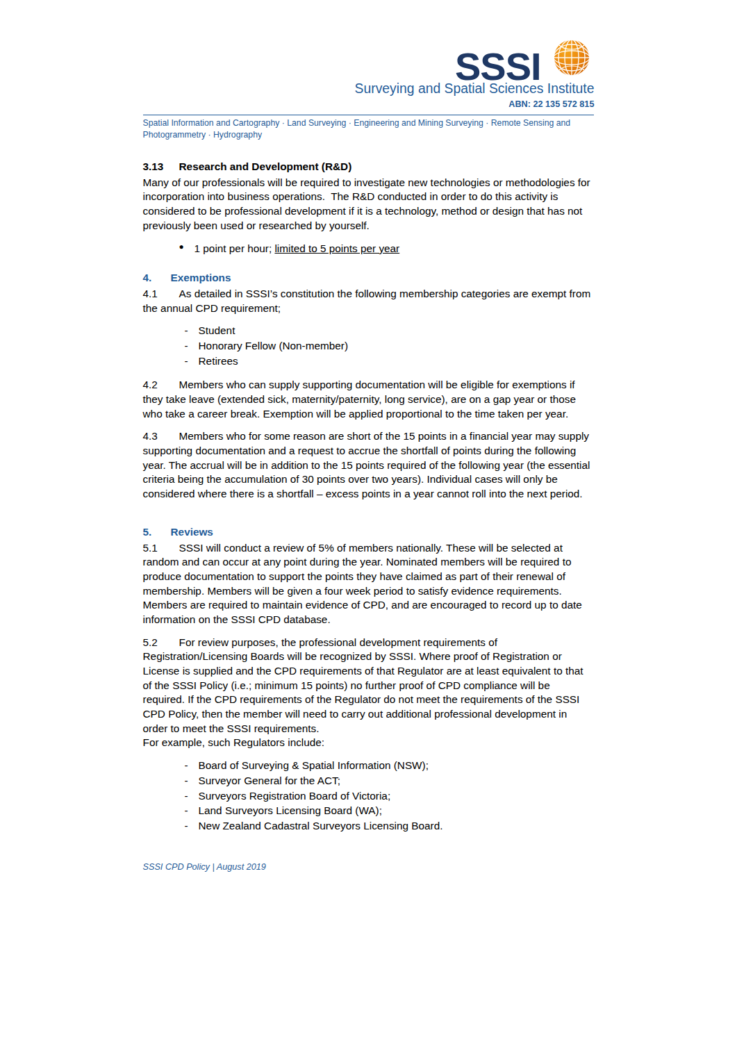SSSI
Surveying and Spatial Sciences Institute
ABN: 22 135 572 815
Spatial Information and Cartography · Land Surveying · Engineering and Mining Surveying · Remote Sensing and Photogrammetry · Hydrography
3.13 Research and Development (R&D)
Many of our professionals will be required to investigate new technologies or methodologies for incorporation into business operations. The R&D conducted in order to do this activity is considered to be professional development if it is a technology, method or design that has not previously been used or researched by yourself.
1 point per hour; limited to 5 points per year
4.
Exemptions
4.1 As detailed in SSSI’s constitution the following membership categories are exempt from the annual CPD requirement;
Student
Honorary Fellow (Non-member)
Retirees
4.2 Members who can supply supporting documentation will be eligible for exemptions if they take leave (extended sick, maternity/paternity, long service), are on a gap year or those who take a career break. Exemption will be applied proportional to the time taken per year.
4.3 Members who for some reason are short of the 15 points in a financial year may supply supporting documentation and a request to accrue the shortfall of points during the following year. The accrual will be in addition to the 15 points required of the following year (the essential criteria being the accumulation of 30 points over two years). Individual cases will only be considered where there is a shortfall – excess points in a year cannot roll into the next period.
5.
Reviews
5.1 SSSI will conduct a review of 5% of members nationally. These will be selected at random and can occur at any point during the year. Nominated members will be required to produce documentation to support the points they have claimed as part of their renewal of membership. Members will be given a four week period to satisfy evidence requirements. Members are required to maintain evidence of CPD, and are encouraged to record up to date information on the SSSI CPD database.
5.2 For review purposes, the professional development requirements of Registration/Licensing Boards will be recognized by SSSI. Where proof of Registration or License is supplied and the CPD requirements of that Regulator are at least equivalent to that of the SSSI Policy (i.e.; minimum 15 points) no further proof of CPD compliance will be required. If the CPD requirements of the Regulator do not meet the requirements of the SSSI CPD Policy, then the member will need to carry out additional professional development in order to meet the SSSI requirements.
For example, such Regulators include:
Board of Surveying & Spatial Information (NSW);
Surveyor General for the ACT;
Surveyors Registration Board of Victoria;
Land Surveyors Licensing Board (WA);
New Zealand Cadastral Surveyors Licensing Board.
SSSI CPD Policy | August 2019